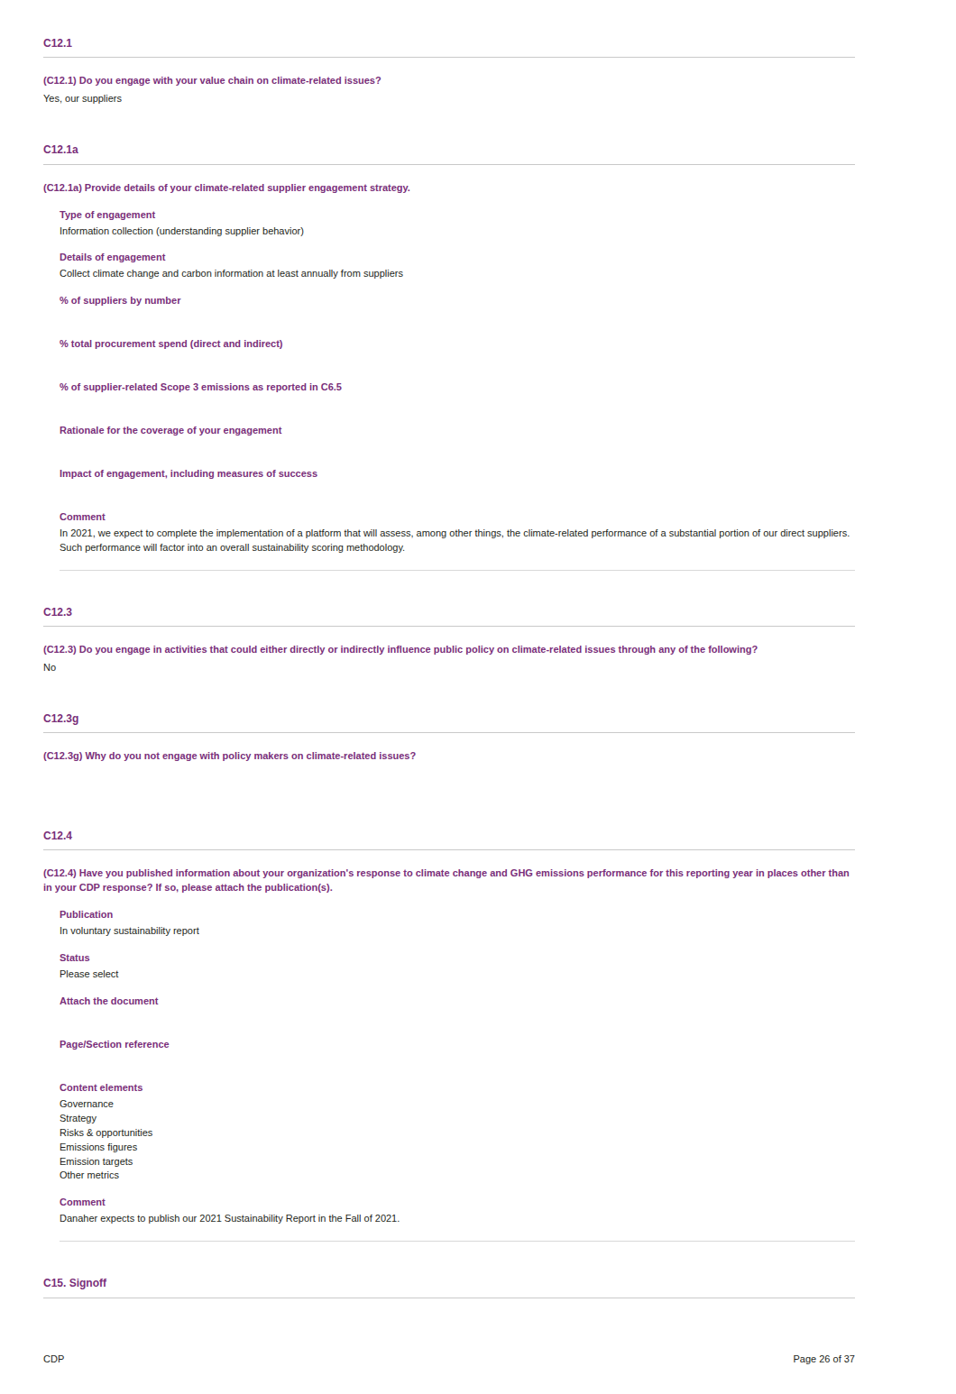C12.1
(C12.1) Do you engage with your value chain on climate-related issues?
Yes, our suppliers
C12.1a
(C12.1a) Provide details of your climate-related supplier engagement strategy.
Type of engagement
Information collection (understanding supplier behavior)
Details of engagement
Collect climate change and carbon information at least annually from suppliers
% of suppliers by number
% total procurement spend (direct and indirect)
% of supplier-related Scope 3 emissions as reported in C6.5
Rationale for the coverage of your engagement
Impact of engagement, including measures of success
Comment
In 2021, we expect to complete the implementation of a platform that will assess, among other things, the climate-related performance of a substantial portion of our direct suppliers. Such performance will factor into an overall sustainability scoring methodology.
C12.3
(C12.3) Do you engage in activities that could either directly or indirectly influence public policy on climate-related issues through any of the following?
No
C12.3g
(C12.3g) Why do you not engage with policy makers on climate-related issues?
C12.4
(C12.4) Have you published information about your organization's response to climate change and GHG emissions performance for this reporting year in places other than in your CDP response? If so, please attach the publication(s).
Publication
In voluntary sustainability report
Status
Please select
Attach the document
Page/Section reference
Content elements
Governance
Strategy
Risks & opportunities
Emissions figures
Emission targets
Other metrics
Comment
Danaher expects to publish our 2021 Sustainability Report in the Fall of 2021.
C15. Signoff
CDP Page 26 of 37